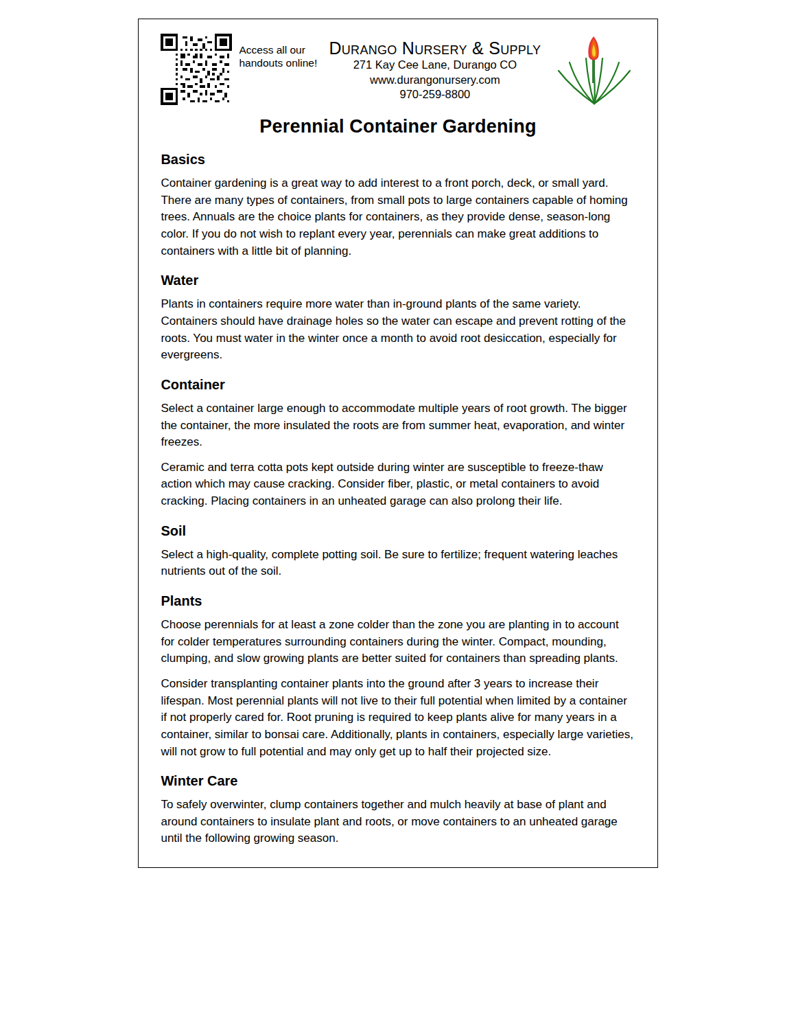Access all our
handouts online!
Durango Nursery & Supply
271 Kay Cee Lane, Durango CO
www.durangonursery.com
970-259-8800
Perennial Container Gardening
Basics
Container gardening is a great way to add interest to a front porch, deck, or small yard. There are many types of containers, from small pots to large containers capable of homing trees. Annuals are the choice plants for containers, as they provide dense, season-long color. If you do not wish to replant every year, perennials can make great additions to containers with a little bit of planning.
Water
Plants in containers require more water than in-ground plants of the same variety. Containers should have drainage holes so the water can escape and prevent rotting of the roots. You must water in the winter once a month to avoid root desiccation, especially for evergreens.
Container
Select a container large enough to accommodate multiple years of root growth. The bigger the container, the more insulated the roots are from summer heat, evaporation, and winter freezes.
Ceramic and terra cotta pots kept outside during winter are susceptible to freeze-thaw action which may cause cracking. Consider fiber, plastic, or metal containers to avoid cracking. Placing containers in an unheated garage can also prolong their life.
Soil
Select a high-quality, complete potting soil. Be sure to fertilize; frequent watering leaches nutrients out of the soil.
Plants
Choose perennials for at least a zone colder than the zone you are planting in to account for colder temperatures surrounding containers during the winter. Compact, mounding, clumping, and slow growing plants are better suited for containers than spreading plants.
Consider transplanting container plants into the ground after 3 years to increase their lifespan. Most perennial plants will not live to their full potential when limited by a container if not properly cared for. Root pruning is required to keep plants alive for many years in a container, similar to bonsai care. Additionally, plants in containers, especially large varieties, will not grow to full potential and may only get up to half their projected size.
Winter Care
To safely overwinter, clump containers together and mulch heavily at base of plant and around containers to insulate plant and roots, or move containers to an unheated garage until the following growing season.